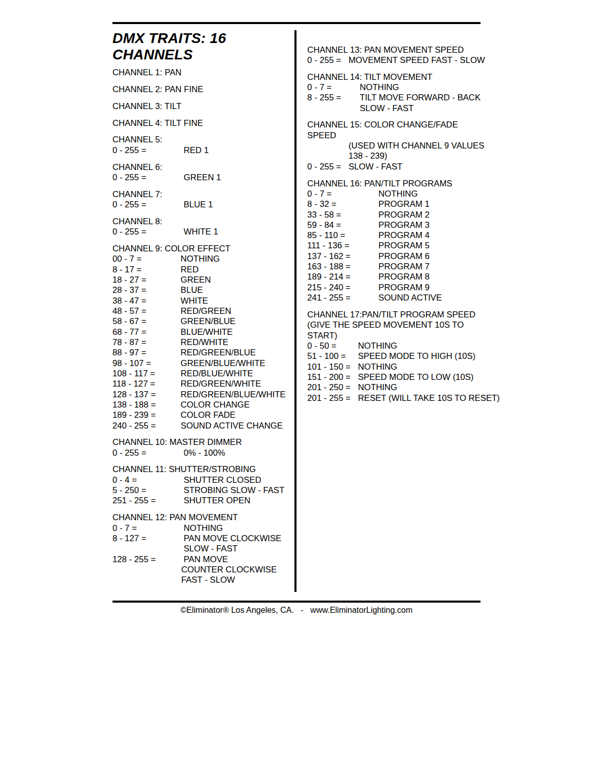DMX TRAITS: 16 CHANNELS
CHANNEL 1: PAN
CHANNEL 2: PAN FINE
CHANNEL 3: TILT
CHANNEL 4: TILT FINE
CHANNEL 5:
| 0 - 255 = | RED 1 |
CHANNEL 6:
| 0 - 255 = | GREEN 1 |
CHANNEL 7:
| 0 - 255 = | BLUE 1 |
CHANNEL 8:
| 0 - 255 = | WHITE 1 |
CHANNEL 9: COLOR EFFECT
| 00 - 7 = | NOTHING |
| 8 - 17 = | RED |
| 18 - 27 = | GREEN |
| 28 - 37 = | BLUE |
| 38 - 47 = | WHITE |
| 48 - 57 = | RED/GREEN |
| 58 - 67 = | GREEN/BLUE |
| 68 - 77 = | BLUE/WHITE |
| 78 - 87 = | RED/WHITE |
| 88 - 97 = | RED/GREEN/BLUE |
| 98 - 107 = | GREEN/BLUE/WHITE |
| 108 - 117 = | RED/BLUE/WHITE |
| 118 - 127 = | RED/GREEN/WHITE |
| 128 - 137 = | RED/GREEN/BLUE/WHITE |
| 138 - 188 = | COLOR CHANGE |
| 189 - 239 = | COLOR FADE |
| 240 - 255 = | SOUND ACTIVE CHANGE |
CHANNEL 10: MASTER DIMMER
| 0 - 255 = | 0% - 100% |
CHANNEL 11: SHUTTER/STROBING
| 0 - 4 = | SHUTTER CLOSED |
| 5 - 250 = | STROBING SLOW - FAST |
| 251 - 255 = | SHUTTER OPEN |
CHANNEL 12: PAN MOVEMENT
| 0 - 7 = | NOTHING |
| 8 - 127 = | PAN MOVE CLOCKWISE |
| | SLOW - FAST |
| 128 - 255 = | PAN MOVE |
COUNTER CLOCKWISE FAST - SLOW
CHANNEL 13: PAN MOVEMENT SPEED
| 0 - 255 = | MOVEMENT SPEED FAST - SLOW |
CHANNEL 14: TILT MOVEMENT
| 0 - 7 = | NOTHING |
| 8 - 255 = | TILT MOVE FORWARD - BACK |
| | SLOW - FAST |
CHANNEL 15: COLOR CHANGE/FADE SPEED
| | (USED WITH CHANNEL 9 VALUES |
| | 138 - 239) |
| 0 - 255 = | SLOW - FAST |
CHANNEL 16: PAN/TILT PROGRAMS
| 0 - 7 = | NOTHING |
| 8 - 32 = | PROGRAM 1 |
| 33 - 58 = | PROGRAM 2 |
| 59 - 84 = | PROGRAM 3 |
| 85 - 110 = | PROGRAM 4 |
| 111 - 136 = | PROGRAM 5 |
| 137 - 162 = | PROGRAM 6 |
| 163 - 188 = | PROGRAM 7 |
| 189 - 214 = | PROGRAM 8 |
| 215 - 240 = | PROGRAM 9 |
| 241 - 255 = | SOUND ACTIVE |
CHANNEL 17:PAN/TILT PROGRAM SPEED
(GIVE THE SPEED MOVEMENT 10S TO START)
| 0 - 50 = | NOTHING |
| 51 - 100 = | SPEED MODE TO HIGH (10S) |
| 101 - 150 = | NOTHING |
| 151 - 200 = | SPEED MODE TO LOW (10S) |
| 201 - 250 = | NOTHING |
| 201 - 255 = | RESET (WILL TAKE 10S TO RESET) |
©Eliminator® Los Angeles, CA. - www.EliminatorLighting.com